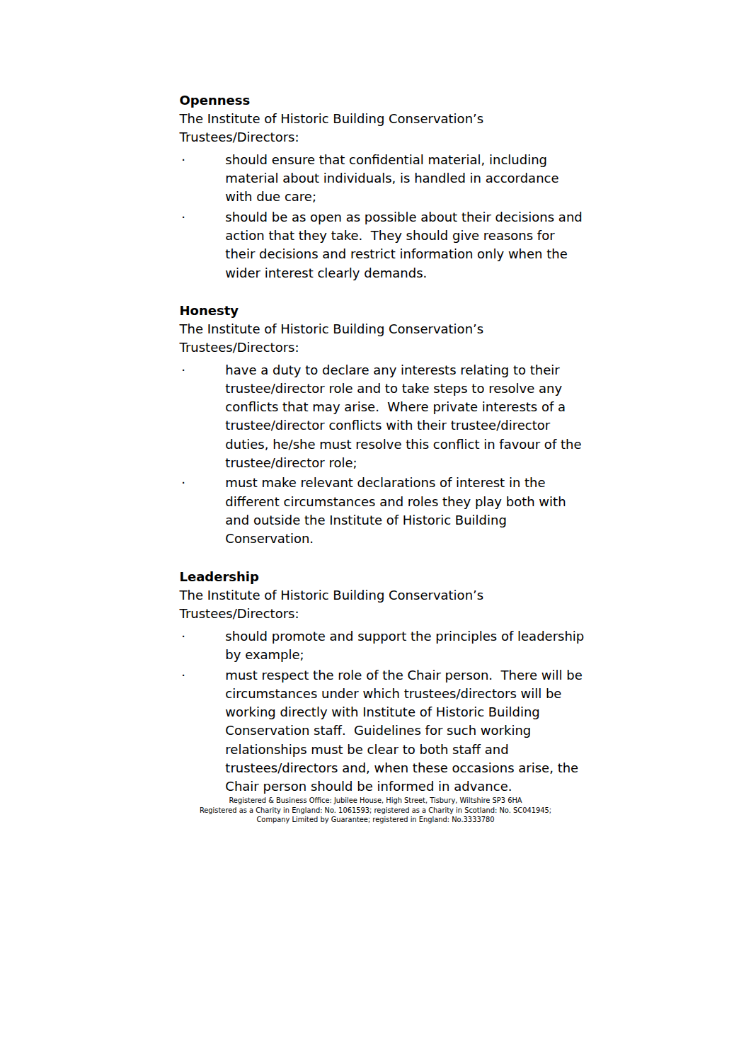Openness
The Institute of Historic Building Conservation’s Trustees/Directors:
should ensure that confidential material, including material about individuals, is handled in accordance with due care;
should be as open as possible about their decisions and action that they take. They should give reasons for their decisions and restrict information only when the wider interest clearly demands.
Honesty
The Institute of Historic Building Conservation’s Trustees/Directors:
have a duty to declare any interests relating to their trustee/director role and to take steps to resolve any conflicts that may arise. Where private interests of a trustee/director conflicts with their trustee/director duties, he/she must resolve this conflict in favour of the trustee/director role;
must make relevant declarations of interest in the different circumstances and roles they play both with and outside the Institute of Historic Building Conservation.
Leadership
The Institute of Historic Building Conservation’s Trustees/Directors:
should promote and support the principles of leadership by example;
must respect the role of the Chair person. There will be circumstances under which trustees/directors will be working directly with Institute of Historic Building Conservation staff. Guidelines for such working relationships must be clear to both staff and trustees/directors and, when these occasions arise, the Chair person should be informed in advance.
Registered & Business Office: Jubilee House, High Street, Tisbury, Wiltshire SP3 6HA
Registered as a Charity in England: No. 1061593; registered as a Charity in Scotland: No. SC041945;
Company Limited by Guarantee; registered in England: No.3333780